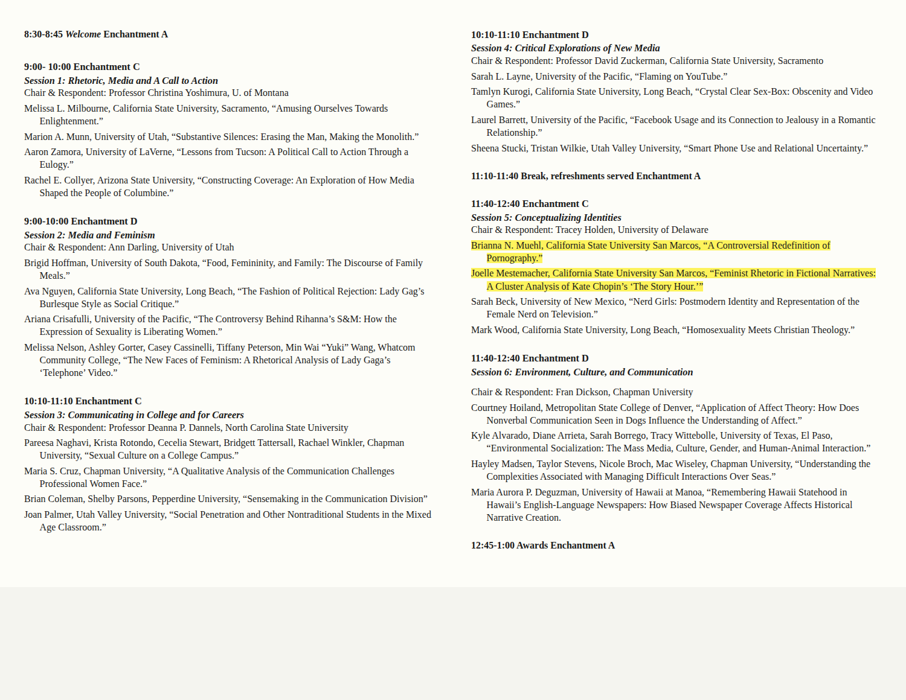8:30-8:45 Welcome Enchantment A
9:00- 10:00 Enchantment C
Session 1: Rhetoric, Media and A Call to Action
Chair & Respondent: Professor Christina Yoshimura, U. of Montana
Melissa L. Milbourne, California State University, Sacramento, “Amusing Ourselves Towards Enlightenment.”
Marion A. Munn, University of Utah, “Substantive Silences: Erasing the Man, Making the Monolith.”
Aaron Zamora, University of LaVerne, “Lessons from Tucson: A Political Call to Action Through a Eulogy.”
Rachel E. Collyer, Arizona State University, “Constructing Coverage: An Exploration of How Media Shaped the People of Columbine.”
9:00-10:00 Enchantment D
Session 2: Media and Feminism
Chair & Respondent: Ann Darling, University of Utah
Brigid Hoffman, University of South Dakota, “Food, Femininity, and Family: The Discourse of Family Meals.”
Ava Nguyen, California State University, Long Beach, “The Fashion of Political Rejection: Lady Gag’s Burlesque Style as Social Critique.”
Ariana Crisafulli, University of the Pacific, “The Controversy Behind Rihanna’s S&M: How the Expression of Sexuality is Liberating Women.”
Melissa Nelson, Ashley Gorter, Casey Cassinelli, Tiffany Peterson, Min Wai “Yuki” Wang, Whatcom Community College, “The New Faces of Feminism: A Rhetorical Analysis of Lady Gaga’s ‘Telephone’ Video.”
10:10-11:10 Enchantment C
Session 3: Communicating in College and for Careers
Chair & Respondent: Professor Deanna P. Dannels, North Carolina State University
Pareesa Naghavi, Krista Rotondo, Cecelia Stewart, Bridgett Tattersall, Rachael Winkler, Chapman University, “Sexual Culture on a College Campus.”
Maria S. Cruz, Chapman University, “A Qualitative Analysis of the Communication Challenges Professional Women Face.”
Brian Coleman, Shelby Parsons, Pepperdine University, “Sensemaking in the Communication Division”
Joan Palmer, Utah Valley University, “Social Penetration and Other Nontraditional Students in the Mixed Age Classroom.”
10:10-11:10 Enchantment D
Session 4: Critical Explorations of New Media
Chair & Respondent: Professor David Zuckerman, California State University, Sacramento
Sarah L. Layne, University of the Pacific, “Flaming on YouTube.”
Tamlyn Kurogi, California State University, Long Beach, “Crystal Clear Sex-Box: Obscenity and Video Games.”
Laurel Barrett, University of the Pacific, “Facebook Usage and its Connection to Jealousy in a Romantic Relationship.”
Sheena Stucki, Tristan Wilkie, Utah Valley University, “Smart Phone Use and Relational Uncertainty.”
11:10-11:40 Break, refreshments served Enchantment A
11:40-12:40 Enchantment C
Session 5: Conceptualizing Identities
Chair & Respondent: Tracey Holden, University of Delaware
Brianna N. Muehl, California State University San Marcos, “A Controversial Redefinition of Pornography.”
Joelle Mestemacher, California State University San Marcos, “Feminist Rhetoric in Fictional Narratives: A Cluster Analysis of Kate Chopin’s ‘The Story Hour.’”
Sarah Beck, University of New Mexico, “Nerd Girls: Postmodern Identity and Representation of the Female Nerd on Television.”
Mark Wood, California State University, Long Beach, “Homosexuality Meets Christian Theology.”
11:40-12:40 Enchantment D
Session 6: Environment, Culture, and Communication
Chair & Respondent: Fran Dickson, Chapman University
Courtney Hoiland, Metropolitan State College of Denver, “Application of Affect Theory: How Does Nonverbal Communication Seen in Dogs Influence the Understanding of Affect.”
Kyle Alvarado, Diane Arrieta, Sarah Borrego, Tracy Wittebolle, University of Texas, El Paso, “Environmental Socialization: The Mass Media, Culture, Gender, and Human-Animal Interaction.”
Hayley Madsen, Taylor Stevens, Nicole Broch, Mac Wiseley, Chapman University, “Understanding the Complexities Associated with Managing Difficult Interactions Over Seas.”
Maria Aurora P. Deguzman, University of Hawaii at Manoa, “Remembering Hawaii Statehood in Hawaii’s English-Language Newspapers: How Biased Newspaper Coverage Affects Historical Narrative Creation.
12:45-1:00 Awards Enchantment A